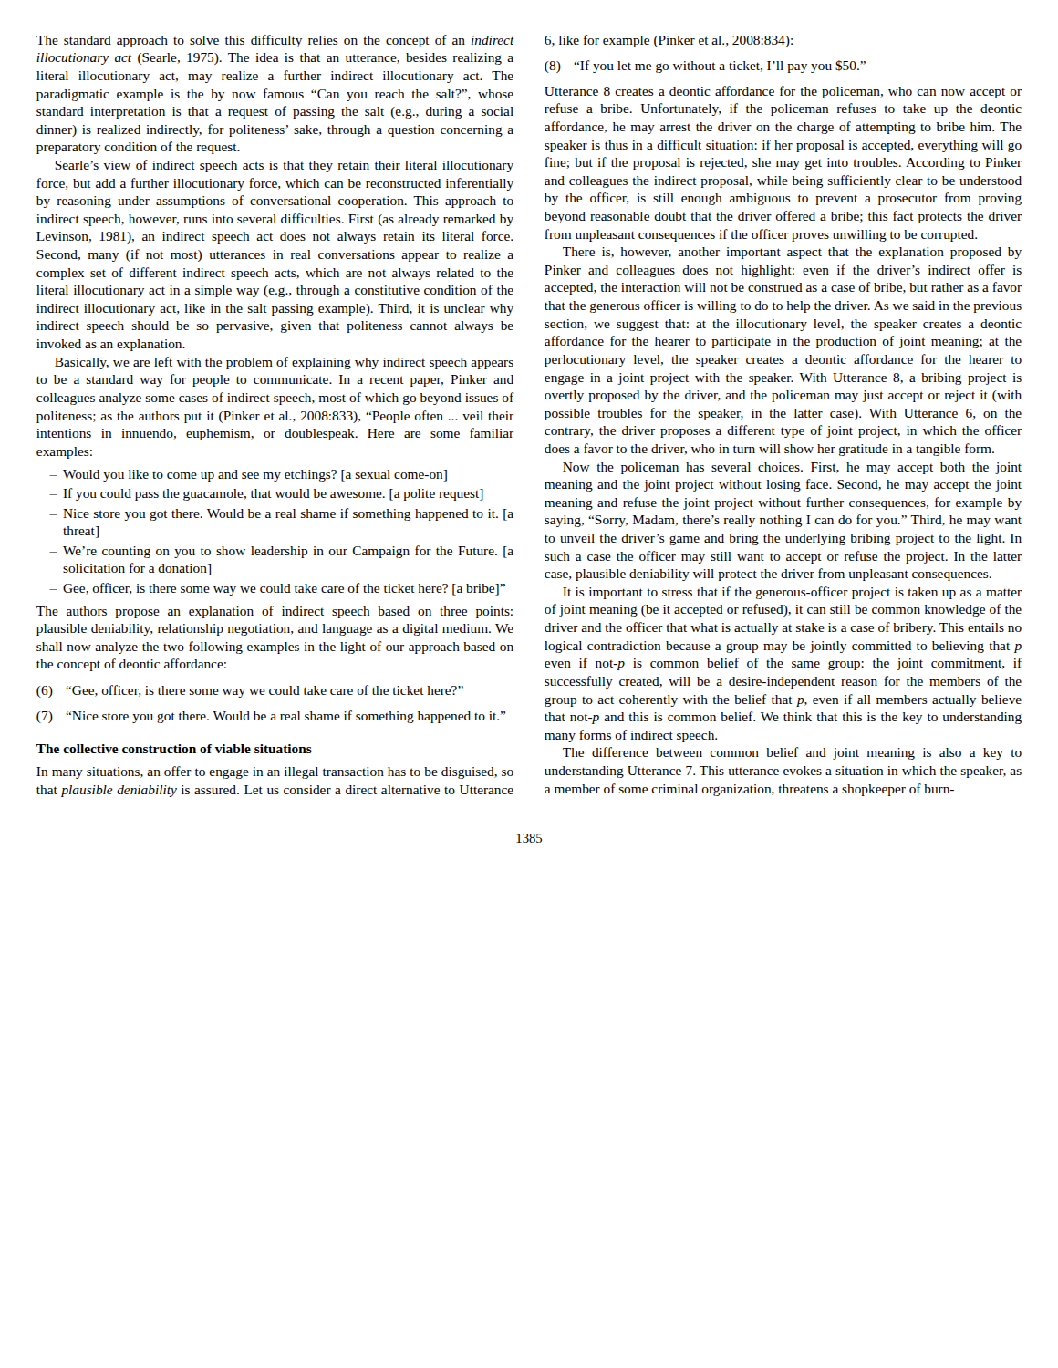The standard approach to solve this difficulty relies on the concept of an indirect illocutionary act (Searle, 1975). The idea is that an utterance, besides realizing a literal illocutionary act, may realize a further indirect illocutionary act. The paradigmatic example is the by now famous “Can you reach the salt?”, whose standard interpretation is that a request of passing the salt (e.g., during a social dinner) is realized indirectly, for politeness’ sake, through a question concerning a preparatory condition of the request.
Searle’s view of indirect speech acts is that they retain their literal illocutionary force, but add a further illocutionary force, which can be reconstructed inferentially by reasoning under assumptions of conversational cooperation. This approach to indirect speech, however, runs into several difficulties. First (as already remarked by Levinson, 1981), an indirect speech act does not always retain its literal force. Second, many (if not most) utterances in real conversations appear to realize a complex set of different indirect speech acts, which are not always related to the literal illocutionary act in a simple way (e.g., through a constitutive condition of the indirect illocutionary act, like in the salt passing example). Third, it is unclear why indirect speech should be so pervasive, given that politeness cannot always be invoked as an explanation.
Basically, we are left with the problem of explaining why indirect speech appears to be a standard way for people to communicate. In a recent paper, Pinker and colleagues analyze some cases of indirect speech, most of which go beyond issues of politeness; as the authors put it (Pinker et al., 2008:833), “People often ... veil their intentions in innuendo, euphemism, or doublespeak. Here are some familiar examples:
Would you like to come up and see my etchings? [a sexual come-on]
If you could pass the guacamole, that would be awesome. [a polite request]
Nice store you got there. Would be a real shame if something happened to it. [a threat]
We’re counting on you to show leadership in our Campaign for the Future. [a solicitation for a donation]
Gee, officer, is there some way we could take care of the ticket here? [a bribe]”
The authors propose an explanation of indirect speech based on three points: plausible deniability, relationship negotiation, and language as a digital medium. We shall now analyze the two following examples in the light of our approach based on the concept of deontic affordance:
(6)“Gee, officer, is there some way we could take care of the ticket here?”
(7)“Nice store you got there. Would be a real shame if something happened to it.”
The collective construction of viable situations
In many situations, an offer to engage in an illegal transaction has to be disguised, so that plausible deniability is assured. Let us consider a direct alternative to Utterance 6, like for example (Pinker et al., 2008:834):
(8)“If you let me go without a ticket, I’ll pay you $50.”
Utterance 8 creates a deontic affordance for the policeman, who can now accept or refuse a bribe. Unfortunately, if the policeman refuses to take up the deontic affordance, he may arrest the driver on the charge of attempting to bribe him. The speaker is thus in a difficult situation: if her proposal is accepted, everything will go fine; but if the proposal is rejected, she may get into troubles. According to Pinker and colleagues the indirect proposal, while being sufficiently clear to be understood by the officer, is still enough ambiguous to prevent a prosecutor from proving beyond reasonable doubt that the driver offered a bribe; this fact protects the driver from unpleasant consequences if the officer proves unwilling to be corrupted.
There is, however, another important aspect that the explanation proposed by Pinker and colleagues does not highlight: even if the driver’s indirect offer is accepted, the interaction will not be construed as a case of bribe, but rather as a favor that the generous officer is willing to do to help the driver. As we said in the previous section, we suggest that: at the illocutionary level, the speaker creates a deontic affordance for the hearer to participate in the production of joint meaning; at the perlocutionary level, the speaker creates a deontic affordance for the hearer to engage in a joint project with the speaker. With Utterance 8, a bribing project is overtly proposed by the driver, and the policeman may just accept or reject it (with possible troubles for the speaker, in the latter case). With Utterance 6, on the contrary, the driver proposes a different type of joint project, in which the officer does a favor to the driver, who in turn will show her gratitude in a tangible form.
Now the policeman has several choices. First, he may accept both the joint meaning and the joint project without losing face. Second, he may accept the joint meaning and refuse the joint project without further consequences, for example by saying, “Sorry, Madam, there’s really nothing I can do for you.” Third, he may want to unveil the driver’s game and bring the underlying bribing project to the light. In such a case the officer may still want to accept or refuse the project. In the latter case, plausible deniability will protect the driver from unpleasant consequences.
It is important to stress that if the generous-officer project is taken up as a matter of joint meaning (be it accepted or refused), it can still be common knowledge of the driver and the officer that what is actually at stake is a case of bribery. This entails no logical contradiction because a group may be jointly committed to believing that p even if not-p is common belief of the same group: the joint commitment, if successfully created, will be a desire-independent reason for the members of the group to act coherently with the belief that p, even if all members actually believe that not-p and this is common belief. We think that this is the key to understanding many forms of indirect speech.
The difference between common belief and joint meaning is also a key to understanding Utterance 7. This utterance evokes a situation in which the speaker, as a member of some criminal organization, threatens a shopkeeper of burn-
1385